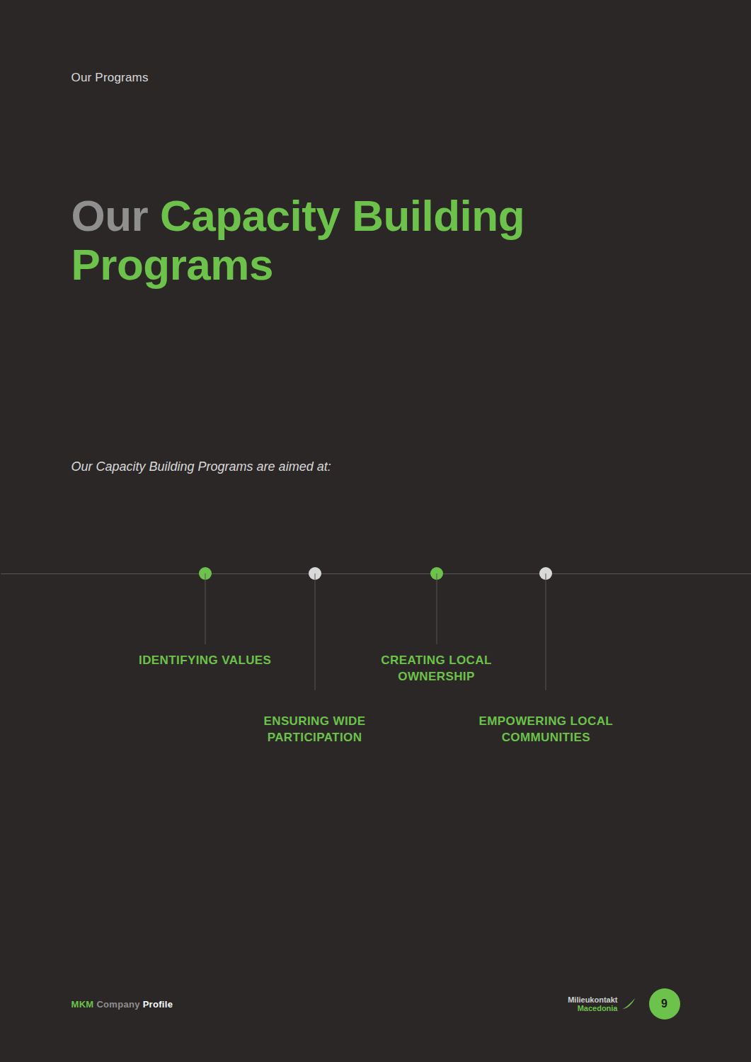Our Programs
Our Capacity Building
Programs
Our Capacity Building Programs are aimed at:
IDENTIFYING VALUES
ENSURING WIDE
PARTICIPATION
CREATING LOCAL
OWNERSHIP
EMPOWERING LOCAL
COMMUNITIES
MKM Company Profile
Milieukontakt
Macedonia
9